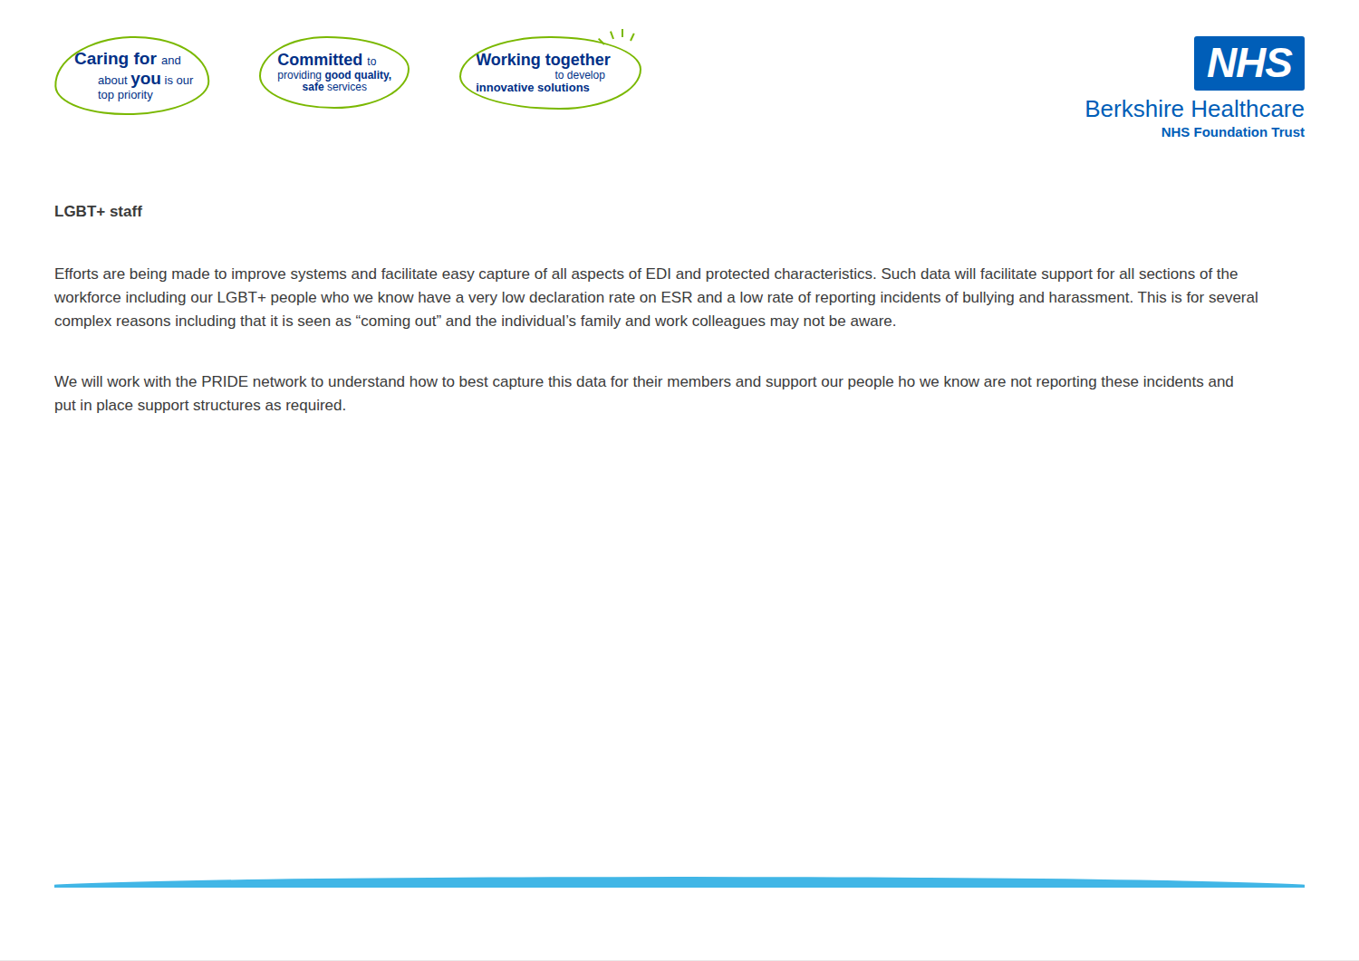Caring for and
about you is our
top priority
Committed to
providing good quality,
safe services
Working together
to develop
innovative solutions
NHS
Berkshire Healthcare
NHS Foundation Trust
LGBT+ staff
Efforts are being made to improve systems and facilitate easy capture of all aspects of EDI and protected characteristics. Such data will facilitate support for all sections of the workforce including our LGBT+ people who we know have a very low declaration rate on ESR and a low rate of reporting incidents of bullying and harassment. This is for several complex reasons including that it is seen as “coming out” and the individual’s family and work colleagues may not be aware.
We will work with the PRIDE network to understand how to best capture this data for their members and support our people ho we know are not reporting these incidents and put in place support structures as required.